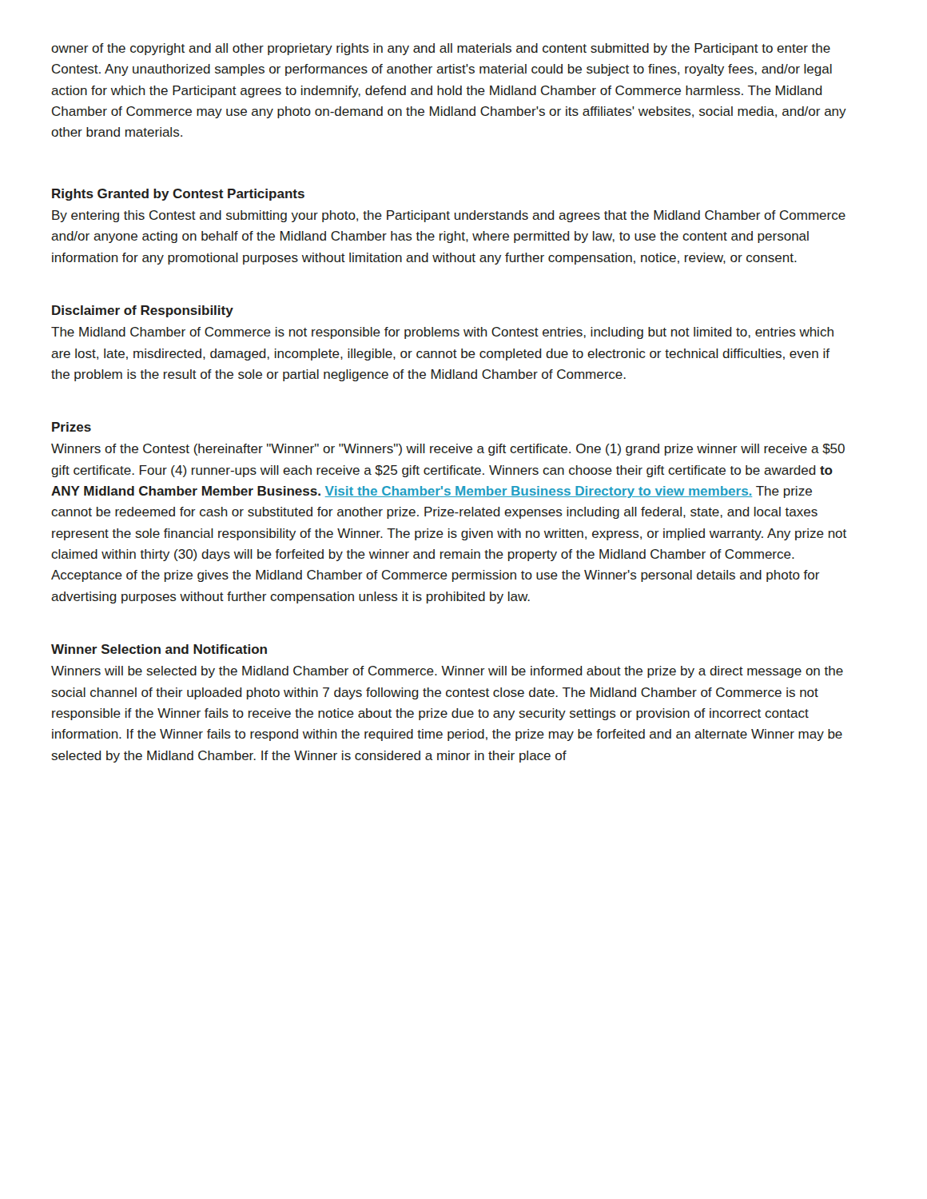owner of the copyright and all other proprietary rights in any and all materials and content submitted by the Participant to enter the Contest. Any unauthorized samples or performances of another artist's material could be subject to fines, royalty fees, and/or legal action for which the Participant agrees to indemnify, defend and hold the Midland Chamber of Commerce harmless. The Midland Chamber of Commerce may use any photo on-demand on the Midland Chamber's or its affiliates' websites, social media, and/or any other brand materials.
Rights Granted by Contest Participants
By entering this Contest and submitting your photo, the Participant understands and agrees that the Midland Chamber of Commerce and/or anyone acting on behalf of the Midland Chamber has the right, where permitted by law, to use the content and personal information for any promotional purposes without limitation and without any further compensation, notice, review, or consent.
Disclaimer of Responsibility
The Midland Chamber of Commerce is not responsible for problems with Contest entries, including but not limited to, entries which are lost, late, misdirected, damaged, incomplete, illegible, or cannot be completed due to electronic or technical difficulties, even if the problem is the result of the sole or partial negligence of the Midland Chamber of Commerce.
Prizes
Winners of the Contest (hereinafter "Winner" or "Winners") will receive a gift certificate. One (1) grand prize winner will receive a $50 gift certificate. Four (4) runner-ups will each receive a $25 gift certificate. Winners can choose their gift certificate to be awarded to ANY Midland Chamber Member Business. Visit the Chamber's Member Business Directory to view members. The prize cannot be redeemed for cash or substituted for another prize. Prize-related expenses including all federal, state, and local taxes represent the sole financial responsibility of the Winner. The prize is given with no written, express, or implied warranty. Any prize not claimed within thirty (30) days will be forfeited by the winner and remain the property of the Midland Chamber of Commerce. Acceptance of the prize gives the Midland Chamber of Commerce permission to use the Winner's personal details and photo for advertising purposes without further compensation unless it is prohibited by law.
Winner Selection and Notification
Winners will be selected by the Midland Chamber of Commerce. Winner will be informed about the prize by a direct message on the social channel of their uploaded photo within 7 days following the contest close date. The Midland Chamber of Commerce is not responsible if the Winner fails to receive the notice about the prize due to any security settings or provision of incorrect contact information. If the Winner fails to respond within the required time period, the prize may be forfeited and an alternate Winner may be selected by the Midland Chamber. If the Winner is considered a minor in their place of